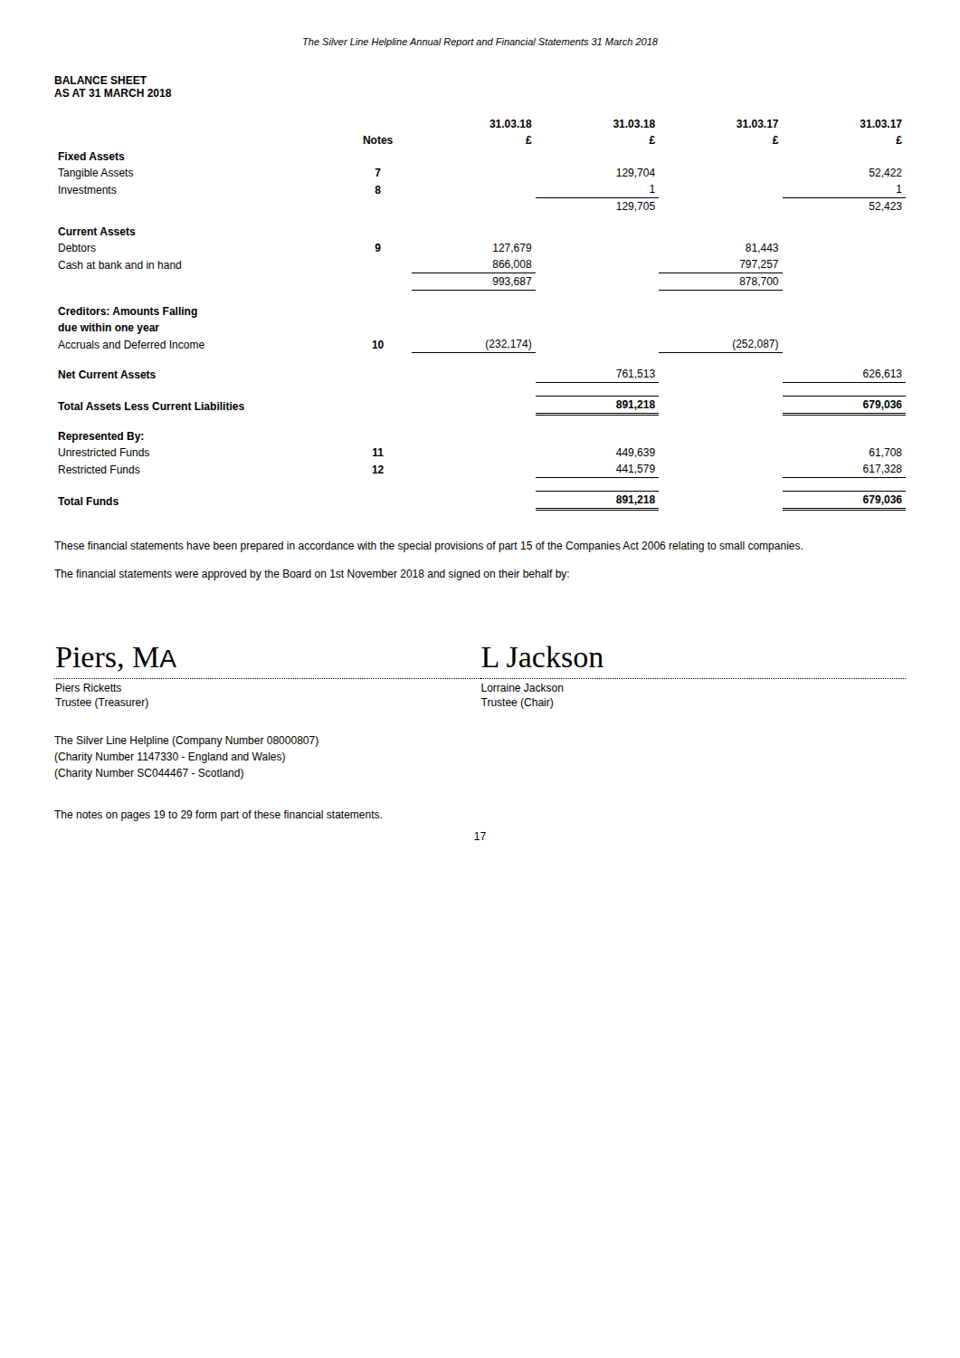The Silver Line Helpline Annual Report and Financial Statements 31 March 2018
BALANCE SHEET
AS AT 31 MARCH 2018
| | | 31.03.18 | 31.03.18 | 31.03.17 | 31.03.17 |
| | Notes | £ | £ | £ | £ |
| Fixed Assets | | | | | |
| Tangible Assets | 7 | | 129,704 | | 52,422 |
| Investments | 8 | | 1 | | 1 |
| | | | 129,705 | | 52,423 |
| Current Assets | | | | | |
| Debtors | 9 | 127,679 | | 81,443 | |
| Cash at bank and in hand | | 866,008 | | 797,257 | |
| | | 993,687 | | 878,700 | |
| Creditors: Amounts Falling | | | | | |
| due within one year | | | | | |
| Accruals and Deferred Income | 10 | (232,174) | | (252,087) | |
| Net Current Assets | | | 761,513 | | 626,613 |
| Total Assets Less Current Liabilities | | | 891,218 | | 679,036 |
| Represented By: | | | | | |
| Unrestricted Funds | 11 | | 449,639 | | 61,708 |
| Restricted Funds | 12 | | 441,579 | | 617,328 |
| Total Funds | | | 891,218 | | 679,036 |
These financial statements have been prepared in accordance with the special provisions of part 15 of the Companies Act 2006 relating to small companies.
The financial statements were approved by the Board on 1st November 2018 and signed on their behalf by:
| Piers, M A | L Jackson |
| Piers Ricketts | Lorraine Jackson |
| Trustee (Treasurer) | Trustee (Chair) |
The Silver Line Helpline (Company Number 08000807)
(Charity Number 1147330 - England and Wales)
(Charity Number SC044467 - Scotland)
The notes on pages 19 to 29 form part of these financial statements.
17